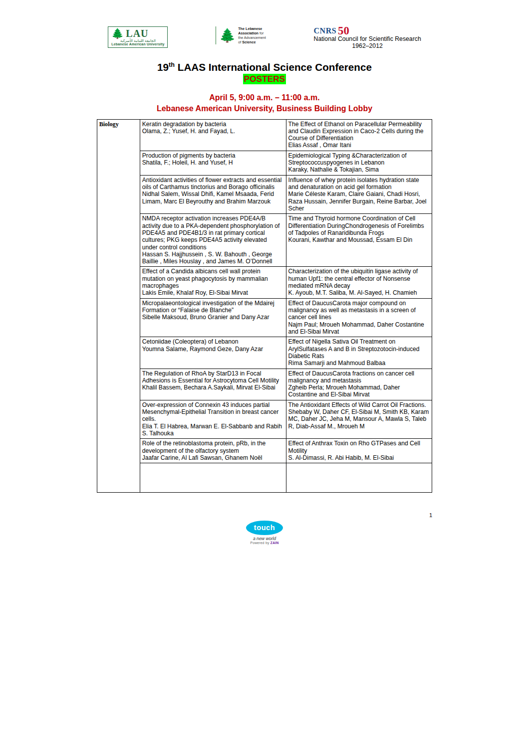🌲 LAU
الجامعة اللبنانية الأميركية
Lebanese American University
🌲 The Lebanese
Association for
the Advancement
of Science
CNRS 50
National Council for Scientific Research
1962–2012
19th LAAS International Science Conference
POSTERS
April 5, 9:00 a.m. – 11:00 a.m.
Lebanese American University, Business Building Lobby
| Biology | Keratin degradation by bacteria Olama, Z.; Yusef, H. and Fayad, L. | The Effect of Ethanol on Paracellular Permeability and Claudin Expression in Caco-2 Cells during the Course of Differentiation Elias Assaf , Omar Itani |
| Production of pigments by bacteria Shatila, F.; Holeil, H. and Yusef, H | Epidemiological Typing &Characterization of Streptococcuspyogenes in Lebanon Karaky, Nathalie & Tokajian, Sima |
| Antioxidant activities of flower extracts and essential oils of Carthamus tinctorius and Borago officinalis Nidhal Salem, Wissal Dhifi, Kamel Msaada, Ferid Limam, Marc El Beyrouthy and Brahim Marzouk | Influence of whey protein isolates hydration state and denaturation on acid gel formation Marie Céleste Karam, Claire Gaiani, Chadi Hosri, Raza Hussain, Jennifer Burgain, Reine Barbar, Joel Scher |
| NMDA receptor activation increases PDE4A/B activity due to a PKA-dependent phosphorylation of PDE4A5 and PDE4B1/3 in rat primary cortical cultures; PKG keeps PDE4A5 activity elevated under control conditions Hassan S. Hajjhussein , S. W. Bahouth , George Baillie , Miles Houslay , and James M. O’Donnell | Time and Thyroid hormone Coordination of Cell Differentiation DuringChondrogenesis of Forelimbs of Tadpoles of Ranaridibunda Frogs Kourani, Kawthar and Moussad, Essam El Din |
| Effect of a Candida albicans cell wall protein mutation on yeast phagocytosis by mammalian macrophages Lakis Emile, Khalaf Roy, El-Sibai Mirvat | Characterization of the ubiquitin ligase activity of human Upf1: the central effector of Nonsense mediated mRNA decay K. Ayoub, M.T. Saliba, M. Al-Sayed, H. Chamieh |
| Micropalaeontological investigation of the Mdairej Formation or “Falaise de Blanche” Sibelle Maksoud, Bruno Granier and Dany Azar | Effect of DaucusCarota major compound on malignancy as well as metastasis in a screen of cancer cell lines Najm Paul; Mroueh Mohammad, Daher Costantine and El-Sibai Mirvat |
| Cetoniidae (Coleoptera) of Lebanon Youmna Salame, Raymond Geze, Dany Azar | Effect of Nigella Sativa Oil Treatment on ArylSulfatases A and B in Streptozotocin-induced Diabetic Rats Rima Samarji and Mahmoud Balbaa |
| The Regulation of RhoA by StarD13 in Focal Adhesions is Essential for Astrocytoma Cell Motility Khalil Bassem, Bechara A.Saykali, Mirvat El-Sibai | Effect of DaucusCarota fractions on cancer cell malignancy and metastasis Zgheib Perla; Mroueh Mohammad, Daher Costantine and El-Sibai Mirvat |
| Over-expression of Connexin 43 induces partial Mesenchymal-Epithelial Transition in breast cancer cells. Elia T. El Habrea, Marwan E. El-Sabbanb and Rabih S. Talhouka | The Antioxidant Effects of Wild Carrot Oil Fractions. Shebaby W, Daher CF, El-Sibai M, Smith KB, Karam MC, Daher JC, Jeha M, Mansour A, Mawla S, Taleb R, Diab-Assaf M., Mroueh M |
| Role of the retinoblastoma protein, pRb, in the development of the olfactory system Jaafar Carine, Al Lafi Sawsan, Ghanem Noël | Effect of Anthrax Toxin on Rho GTPases and Cell Motility S. Al-Dimassi, R. Abi Habib, M. El-Sibai |
1
touch
a new world
Powered by ZAIN